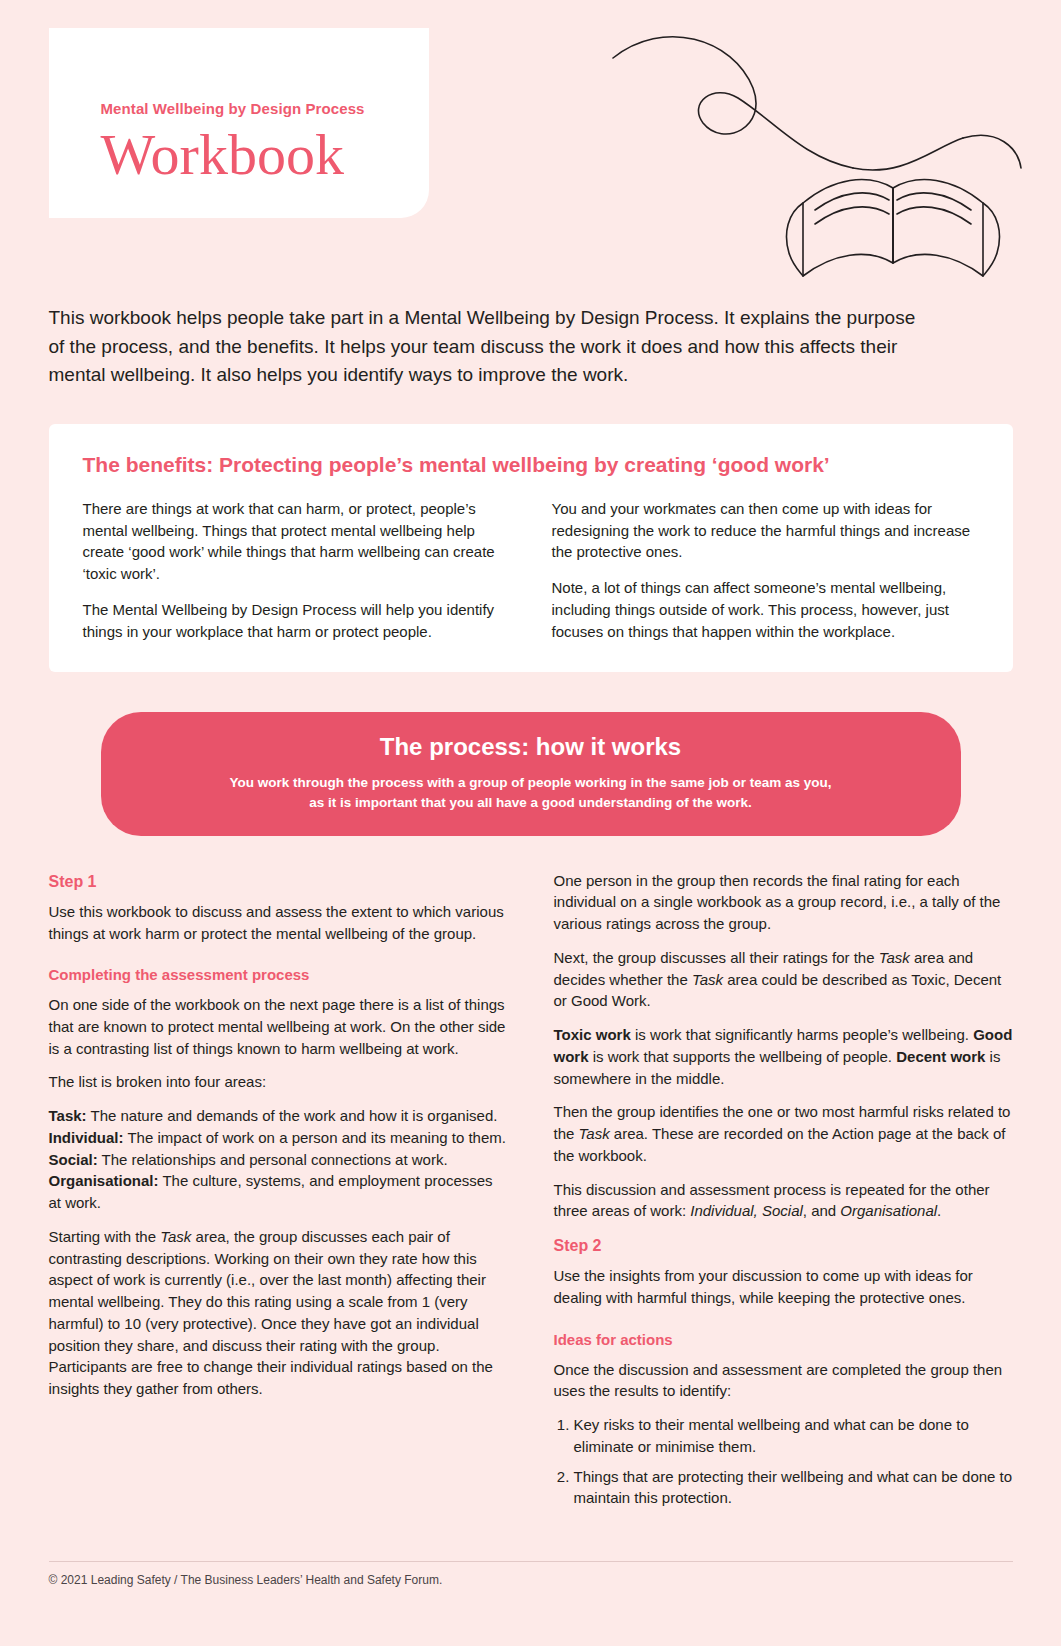Mental Wellbeing by Design Process
Workbook
This workbook helps people take part in a Mental Wellbeing by Design Process. It explains the purpose of the process, and the benefits. It helps your team discuss the work it does and how this affects their mental wellbeing. It also helps you identify ways to improve the work.
The benefits: Protecting people’s mental wellbeing by creating ‘good work’
There are things at work that can harm, or protect, people’s mental wellbeing. Things that protect mental wellbeing help create ‘good work’ while things that harm wellbeing can create ‘toxic work’.
The Mental Wellbeing by Design Process will help you identify things in your workplace that harm or protect people.
You and your workmates can then come up with ideas for redesigning the work to reduce the harmful things and increase the protective ones.
Note, a lot of things can affect someone’s mental wellbeing, including things outside of work. This process, however, just focuses on things that happen within the workplace.
The process: how it works
You work through the process with a group of people working in the same job or team as you,
as it is important that you all have a good understanding of the work.
Step 1
Use this workbook to discuss and assess the extent to which various things at work harm or protect the mental wellbeing of the group.
Completing the assessment process
On one side of the workbook on the next page there is a list of things that are known to protect mental wellbeing at work. On the other side is a contrasting list of things known to harm wellbeing at work.
The list is broken into four areas:
Task: The nature and demands of the work and how it is organised.
Individual: The impact of work on a person and its meaning to them.
Social: The relationships and personal connections at work.
Organisational: The culture, systems, and employment processes at work.
Starting with the Task area, the group discusses each pair of contrasting descriptions. Working on their own they rate how this aspect of work is currently (i.e., over the last month) affecting their mental wellbeing. They do this rating using a scale from 1 (very harmful) to 10 (very protective). Once they have got an individual position they share, and discuss their rating with the group. Participants are free to change their individual ratings based on the insights they gather from others.
One person in the group then records the final rating for each individual on a single workbook as a group record, i.e., a tally of the various ratings across the group.
Next, the group discusses all their ratings for the Task area and decides whether the Task area could be described as Toxic, Decent or Good Work.
Toxic work is work that significantly harms people’s wellbeing. Good work is work that supports the wellbeing of people. Decent work is somewhere in the middle.
Then the group identifies the one or two most harmful risks related to the Task area. These are recorded on the Action page at the back of the workbook.
This discussion and assessment process is repeated for the other three areas of work: Individual, Social, and Organisational.
Step 2
Use the insights from your discussion to come up with ideas for dealing with harmful things, while keeping the protective ones.
Ideas for actions
Once the discussion and assessment are completed the group then uses the results to identify:
Key risks to their mental wellbeing and what can be done to eliminate or minimise them.
Things that are protecting their wellbeing and what can be done to maintain this protection.
© 2021 Leading Safety / The Business Leaders’ Health and Safety Forum.